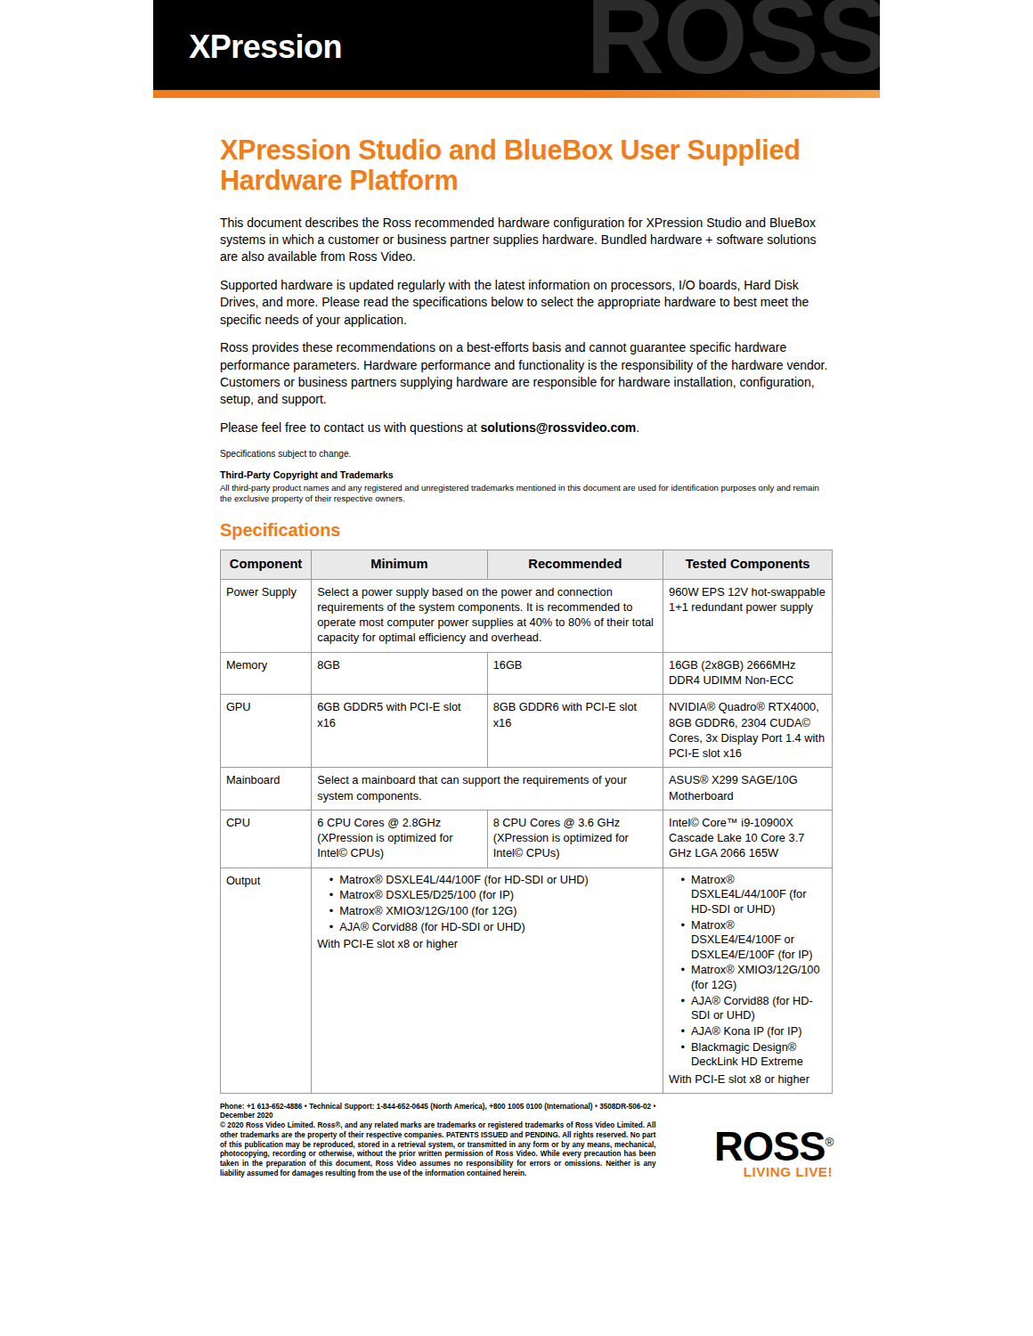ROSS
XPression
XPression Studio and BlueBox User Supplied
Hardware Platform
This document describes the Ross recommended hardware configuration for XPression Studio and BlueBox systems in which a customer or business partner supplies hardware. Bundled hardware + software solutions are also available from Ross Video.
Supported hardware is updated regularly with the latest information on processors, I/O boards, Hard Disk Drives, and more. Please read the specifications below to select the appropriate hardware to best meet the specific needs of your application.
Ross provides these recommendations on a best-efforts basis and cannot guarantee specific hardware performance parameters. Hardware performance and functionality is the responsibility of the hardware vendor. Customers or business partners supplying hardware are responsible for hardware installation, configuration, setup, and support.
Please feel free to contact us with questions at solutions@rossvideo.com.
Specifications subject to change.
Third-Party Copyright and Trademarks
All third-party product names and any registered and unregistered trademarks mentioned in this document are used for identification purposes only and remain the exclusive property of their respective owners.
Specifications
| Component | Minimum | Recommended | Tested Components |
| --- | --- | --- | --- |
| Power Supply | Select a power supply based on the power and connection requirements of the system components. It is recommended to operate most computer power supplies at 40% to 80% of their total capacity for optimal efficiency and overhead. | 960W EPS 12V hot-swappable 1+1 redundant power supply |
| Memory | 8GB | 16GB | 16GB (2x8GB) 2666MHz DDR4 UDIMM Non-ECC |
| GPU | 6GB GDDR5 with PCI-E slot x16 | 8GB GDDR6 with PCI-E slot x16 | NVIDIA® Quadro® RTX4000, 8GB GDDR6, 2304 CUDA© Cores, 3x Display Port 1.4 with PCI-E slot x16 |
| Mainboard | Select a mainboard that can support the requirements of your system components. | ASUS® X299 SAGE/10G Motherboard |
| CPU | 6 CPU Cores @ 2.8GHz (XPression is optimized for Intel© CPUs) | 8 CPU Cores @ 3.6 GHz (XPression is optimized for Intel© CPUs) | Intel© Core™ i9-10900X Cascade Lake 10 Core 3.7 GHz LGA 2066 165W |
| Output | Matrox® DSXLE4L/44/100F (for HD-SDI or UHD) Matrox® DSXLE5/D25/100 (for IP) Matrox® XMIO3/12G/100 (for 12G) AJA® Corvid88 (for HD-SDI or UHD) With PCI-E slot x8 or higher | Matrox® DSXLE4L/44/100F (for HD-SDI or UHD) Matrox® DSXLE4/E4/100F or DSXLE4/E/100F (for IP) Matrox® XMIO3/12G/100 (for 12G) AJA® Corvid88 (for HD-SDI or UHD) AJA® Kona IP (for IP) Blackmagic Design® DeckLink HD Extreme With PCI-E slot x8 or higher |
Phone: +1 613-652-4886 • Technical Support: 1-844-652-0645 (North America), +800 1005 0100 (International) • 3508DR-506-02 • December 2020
© 2020 Ross Video Limited. Ross®, and any related marks are trademarks or registered trademarks of Ross Video Limited. All other trademarks are the property of their respective companies. PATENTS ISSUED and PENDING. All rights reserved. No part of this publication may be reproduced, stored in a retrieval system, or transmitted in any form or by any means, mechanical, photocopying, recording or otherwise, without the prior written permission of Ross Video. While every precaution has been taken in the preparation of this document, Ross Video assumes no responsibility for errors or omissions. Neither is any liability assumed for damages resulting from the use of the information contained herein.
ROSS®
LIVING LIVE!